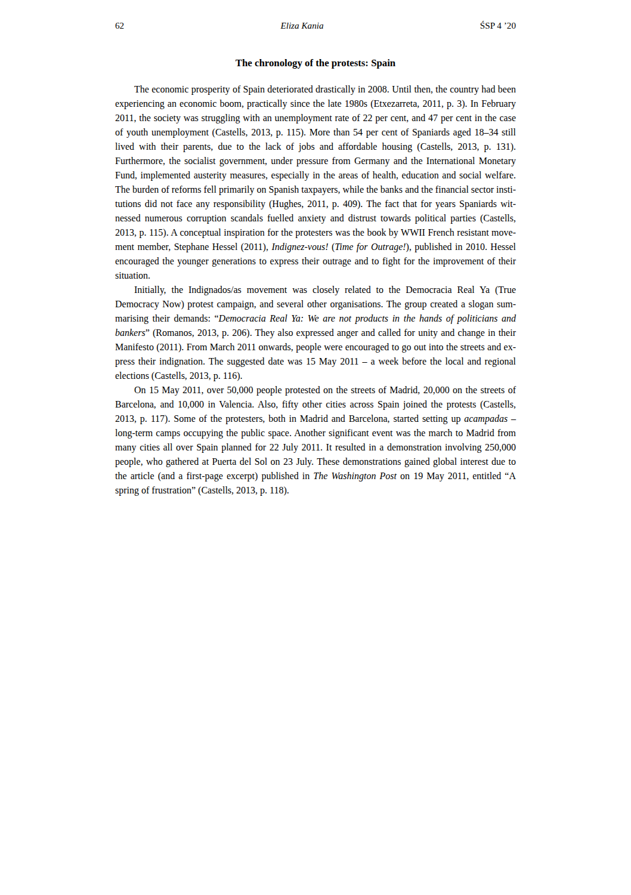62 Eliza Kania ŚSP 4 ’20
The chronology of the protests: Spain
The economic prosperity of Spain deteriorated drastically in 2008. Until then, the country had been experiencing an economic boom, practically since the late 1980s (Etxezarreta, 2011, p. 3). In February 2011, the society was struggling with an unemployment rate of 22 per cent, and 47 per cent in the case of youth unemployment (Castells, 2013, p. 115). More than 54 per cent of Spaniards aged 18–34 still lived with their parents, due to the lack of jobs and affordable housing (Castells, 2013, p. 131). Furthermore, the socialist government, under pressure from Germany and the International Monetary Fund, implemented austerity measures, especially in the areas of health, education and social welfare. The burden of reforms fell primarily on Spanish taxpayers, while the banks and the financial sector institutions did not face any responsibility (Hughes, 2011, p. 409). The fact that for years Spaniards witnessed numerous corruption scandals fuelled anxiety and distrust towards political parties (Castells, 2013, p. 115). A conceptual inspiration for the protesters was the book by WWII French resistant movement member, Stephane Hessel (2011), Indignez-vous! (Time for Outrage!), published in 2010. Hessel encouraged the younger generations to express their outrage and to fight for the improvement of their situation.
Initially, the Indignados/as movement was closely related to the Democracia Real Ya (True Democracy Now) protest campaign, and several other organisations. The group created a slogan summarising their demands: “Democracia Real Ya: We are not products in the hands of politicians and bankers” (Romanos, 2013, p. 206). They also expressed anger and called for unity and change in their Manifesto (2011). From March 2011 onwards, people were encouraged to go out into the streets and express their indignation. The suggested date was 15 May 2011 – a week before the local and regional elections (Castells, 2013, p. 116).
On 15 May 2011, over 50,000 people protested on the streets of Madrid, 20,000 on the streets of Barcelona, and 10,000 in Valencia. Also, fifty other cities across Spain joined the protests (Castells, 2013, p. 117). Some of the protesters, both in Madrid and Barcelona, started setting up acampadas – long-term camps occupying the public space. Another significant event was the march to Madrid from many cities all over Spain planned for 22 July 2011. It resulted in a demonstration involving 250,000 people, who gathered at Puerta del Sol on 23 July. These demonstrations gained global interest due to the article (and a first-page excerpt) published in The Washington Post on 19 May 2011, entitled “A spring of frustration” (Castells, 2013, p. 118).